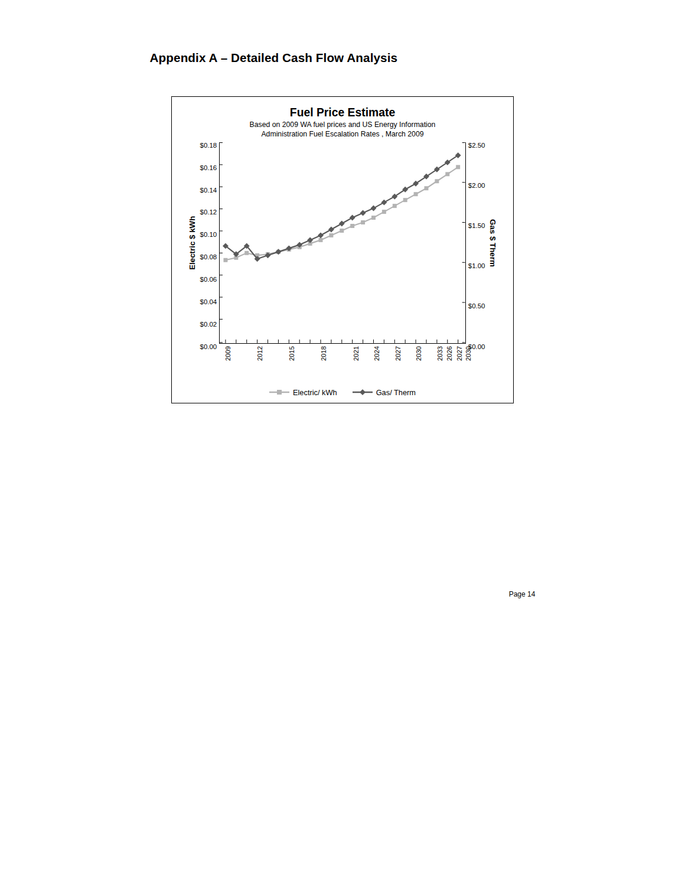Appendix A – Detailed Cash Flow Analysis
Fuel Price Estimate
Based on 2009 WA fuel prices and US Energy Information
Administration Fuel Escalation Rates , March 2009
Electric $ kWh
$0.18 $0.16 $0.14 $0.12 $0.10 $0.08 $0.06 $0.04 $0.02 $0.00
$2.50 $2.00 $1.50 $1.00 $0.50 $0.00
Gas $ Therm
2009 2012 2015 2018 2021 2024 2027 2030 2033 2026 2027 2030
Electric/ kWh
Gas/ Therm
Page 14